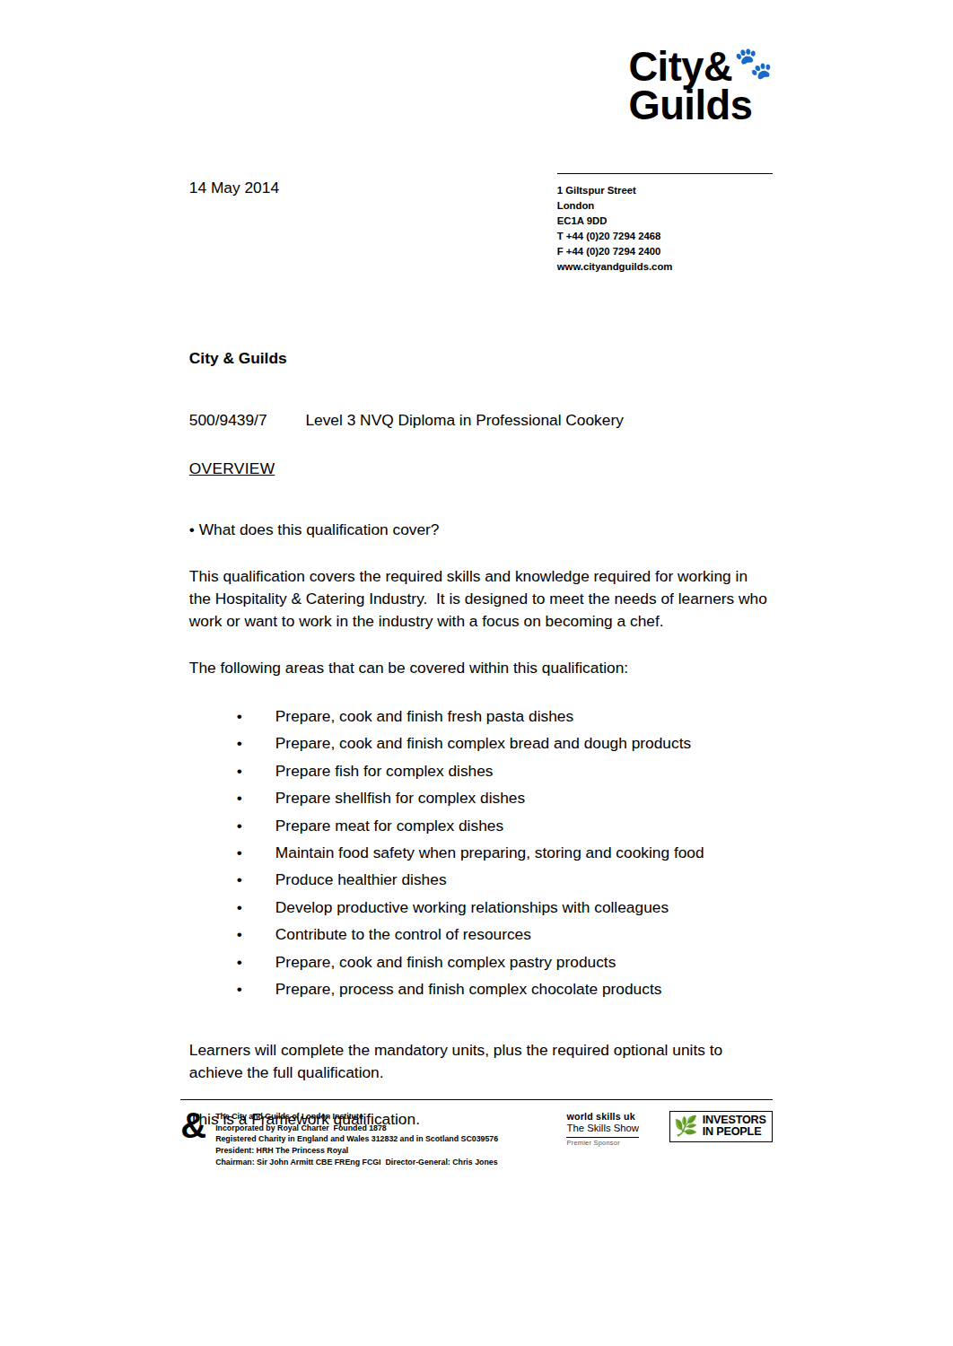City&🐾
Guilds
14 May 2014
1 Giltspur Street
London
EC1A 9DD
T +44 (0)20 7294 2468
F +44 (0)20 7294 2400
www.cityandguilds.com
City & Guilds
500/9439/7 Level 3 NVQ Diploma in Professional Cookery
OVERVIEW
• What does this qualification cover?
This qualification covers the required skills and knowledge required for working in the Hospitality & Catering Industry. It is designed to meet the needs of learners who work or want to work in the industry with a focus on becoming a chef.
The following areas that can be covered within this qualification:
Prepare, cook and finish fresh pasta dishes
Prepare, cook and finish complex bread and dough products
Prepare fish for complex dishes
Prepare shellfish for complex dishes
Prepare meat for complex dishes
Maintain food safety when preparing, storing and cooking food
Produce healthier dishes
Develop productive working relationships with colleagues
Contribute to the control of resources
Prepare, cook and finish complex pastry products
Prepare, process and finish complex chocolate products
Learners will complete the mandatory units, plus the required optional units to achieve the full qualification.
This is a Framework qualification.
&
The City and Guilds of London Institute
Incorporated by Royal Charter Founded 1878
Registered Charity in England and Wales 312832 and in Scotland SC039576
President: HRH The Princess Royal
Chairman: Sir John Armitt CBE FREng FCGI Director-General: Chris Jones
world skills uk
The Skills Show
Premier Sponsor
🌿 INVESTORS
IN PEOPLE